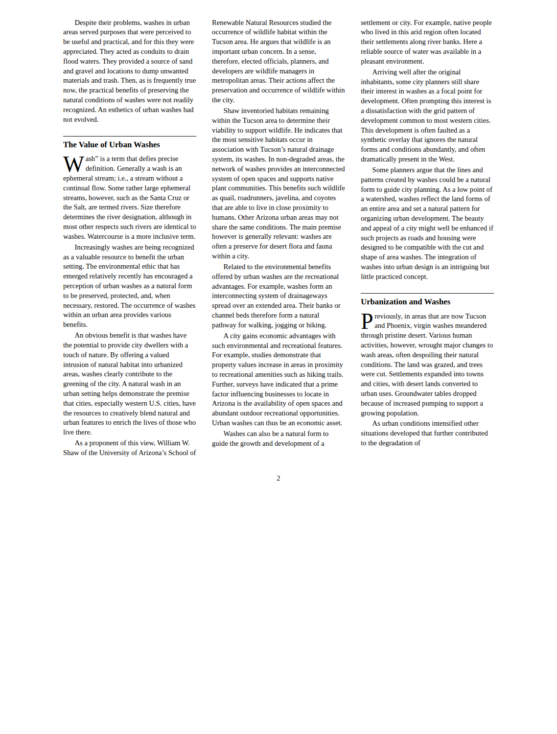Despite their problems, washes in urban areas served purposes that were perceived to be useful and practical, and for this they were appreciated. They acted as conduits to drain flood waters. They provided a source of sand and gravel and locations to dump unwanted materials and trash. Then, as is frequently true now, the practical benefits of preserving the natural conditions of washes were not readily recognized. An esthetics of urban washes had not evolved.
The Value of Urban Washes
Wash” is a term that defies precise definition. Generally a wash is an ephemeral stream; i.e., a stream without a continual flow. Some rather large ephemeral streams, however, such as the Santa Cruz or the Salt, are termed rivers. Size therefore determines the river designation, although in most other respects such rivers are identical to washes. Watercourse is a more inclusive term.
Increasingly washes are being recognized as a valuable resource to benefit the urban setting. The environmental ethic that has emerged relatively recently has encouraged a perception of urban washes as a natural form to be preserved, protected, and, when necessary, restored. The occurrence of washes within an urban area provides various benefits.
An obvious benefit is that washes have the potential to provide city dwellers with a touch of nature. By offering a valued intrusion of natural habitat into urbanized areas, washes clearly contribute to the greening of the city. A natural wash in an urban setting helps demonstrate the premise that cities, especially western U.S. cities, have the resources to creatively blend natural and urban features to enrich the lives of those who live there.
As a proponent of this view, William W. Shaw of the University of Arizona’s School of Renewable Natural Resources studied the occurrence of wildlife habitat within the Tucson area. He argues that wildlife is an important urban concern. In a sense, therefore, elected officials, planners, and developers are wildlife managers in metropolitan areas. Their actions affect the preservation and occurrence of wildlife within the city.
Shaw inventoried habitats remaining within the Tucson area to determine their viability to support wildlife. He indicates that the most sensitive habitats occur in association with Tucson’s natural drainage system, its washes. In non-degraded areas, the network of washes provides an interconnected system of open spaces and supports native plant communities. This benefits such wildlife as quail, roadrunners, javelina, and coyotes that are able to live in close proximity to humans. Other Arizona urban areas may not share the same conditions. The main premise however is generally relevant: washes are often a preserve for desert flora and fauna within a city.
Related to the environmental benefits offered by urban washes are the recreational advantages. For example, washes form an interconnecting system of drainageways spread over an extended area. Their banks or channel beds therefore form a natural pathway for walking, jogging or hiking.
A city gains economic advantages with such environmental and recreational features. For example, studies demonstrate that property values increase in areas in proximity to recreational amenities such as hiking trails. Further, surveys have indicated that a prime factor influencing businesses to locate in Arizona is the availability of open spaces and abundant outdoor recreational opportunities. Urban washes can thus be an economic asset.
Washes can also be a natural form to guide the growth and development of a settlement or city. For example, native people who lived in this arid region often located their settlements along river banks. Here a reliable source of water was available in a pleasant environment.
Arriving well after the original inhabitants, some city planners still share their interest in washes as a focal point for development. Often prompting this interest is a dissatisfaction with the grid pattern of development common to most western cities. This development is often faulted as a synthetic overlay that ignores the natural forms and conditions abundantly, and often dramatically present in the West.
Some planners argue that the lines and patterns created by washes could be a natural form to guide city planning. As a low point of a watershed, washes reflect the land forms of an entire area and set a natural pattern for organizing urban development. The beauty and appeal of a city might well be enhanced if such projects as roads and housing were designed to be compatible with the cut and shape of area washes. The integration of washes into urban design is an intriguing but little practiced concept.
Urbanization and Washes
Previously, in areas that are now Tucson and Phoenix, virgin washes meandered through pristine desert. Various human activities, however, wrought major changes to wash areas, often despoiling their natural conditions. The land was grazed, and trees were cut. Settlements expanded into towns and cities, with desert lands converted to urban uses. Groundwater tables dropped because of increased pumping to support a growing population.
As urban conditions intensified other situations developed that further contributed to the degradation of
2